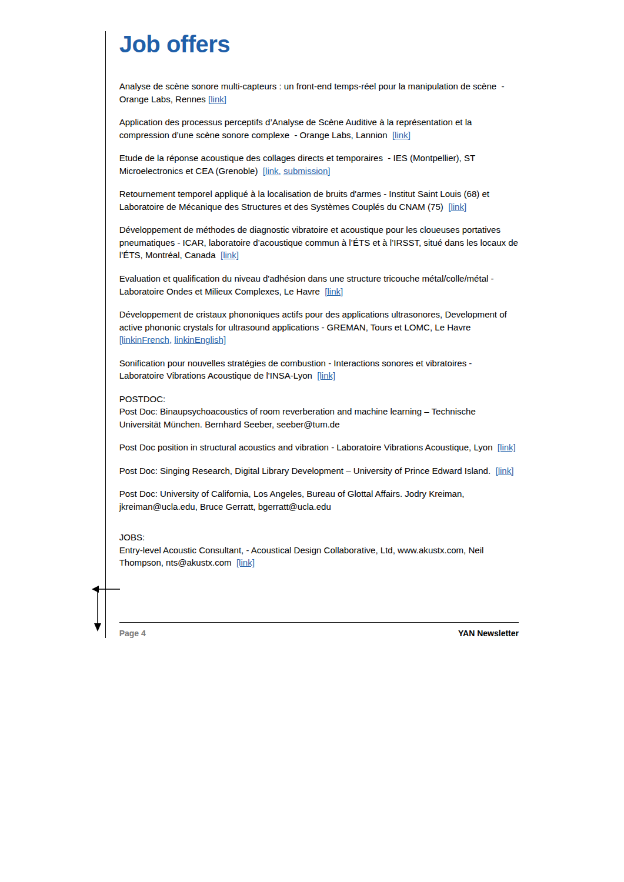Job offers
Analyse de scène sonore multi-capteurs : un front-end temps-réel pour la manipulation de scène - Orange Labs, Rennes [link]
Application des processus perceptifs d’Analyse de Scène Auditive à la représentation et la compression d’une scène sonore complexe - Orange Labs, Lannion [link]
Etude de la réponse acoustique des collages directs et temporaires - IES (Montpellier), ST Microelectronics et CEA (Grenoble) [link, submission]
Retournement temporel appliqué à la localisation de bruits d'armes - Institut Saint Louis (68) et Laboratoire de Mécanique des Structures et des Systèmes Couplés du CNAM (75) [link]
Développement de méthodes de diagnostic vibratoire et acoustique pour les cloueuses portatives pneumatiques - ICAR, laboratoire d’acoustique commun à l’ÉTS et à l’IRSST, situé dans les locaux de l’ÉTS, Montréal, Canada [link]
Evaluation et qualification du niveau d'adhésion dans une structure tricouche métal/colle/métal - Laboratoire Ondes et Milieux Complexes, Le Havre [link]
Développement de cristaux phononiques actifs pour des applications ultrasonores, Development of active phononic crystals for ultrasound applications - GREMAN, Tours et LOMC, Le Havre [linkinFrench, linkinEnglish]
Sonification pour nouvelles stratégies de combustion - Interactions sonores et vibratoires - Laboratoire Vibrations Acoustique de l'INSA-Lyon [link]
POSTDOC:
Post Doc: Binaupsychoacoustics of room reverberation and machine learning – Technische Universität München. Bernhard Seeber, seeber@tum.de
Post Doc position in structural acoustics and vibration - Laboratoire Vibrations Acoustique, Lyon [link]
Post Doc: Singing Research, Digital Library Development – University of Prince Edward Island. [link]
Post Doc: University of California, Los Angeles, Bureau of Glottal Affairs. Jodry Kreiman, jkreiman@ucla.edu, Bruce Gerratt, bgerratt@ucla.edu
JOBS:
Entry-level Acoustic Consultant, - Acoustical Design Collaborative, Ltd, www.akustx.com, Neil Thompson, nts@akustx.com [link]
Page 4 YAN Newsletter